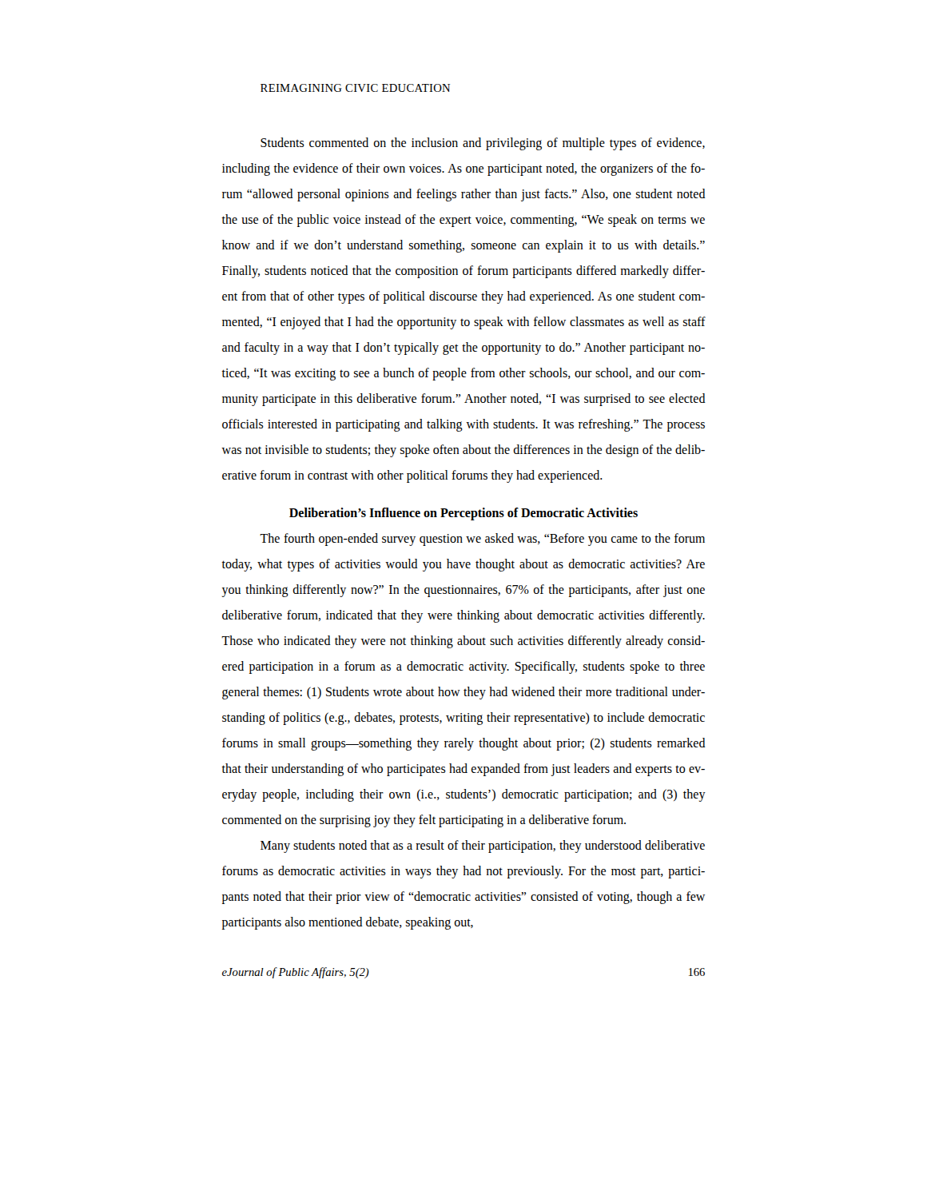REIMAGINING CIVIC EDUCATION
Students commented on the inclusion and privileging of multiple types of evidence, including the evidence of their own voices. As one participant noted, the organizers of the forum “allowed personal opinions and feelings rather than just facts.” Also, one student noted the use of the public voice instead of the expert voice, commenting, “We speak on terms we know and if we don’t understand something, someone can explain it to us with details.” Finally, students noticed that the composition of forum participants differed markedly different from that of other types of political discourse they had experienced. As one student commented, “I enjoyed that I had the opportunity to speak with fellow classmates as well as staff and faculty in a way that I don’t typically get the opportunity to do.” Another participant noticed, “It was exciting to see a bunch of people from other schools, our school, and our community participate in this deliberative forum.” Another noted, “I was surprised to see elected officials interested in participating and talking with students. It was refreshing.” The process was not invisible to students; they spoke often about the differences in the design of the deliberative forum in contrast with other political forums they had experienced.
Deliberation’s Influence on Perceptions of Democratic Activities
The fourth open-ended survey question we asked was, “Before you came to the forum today, what types of activities would you have thought about as democratic activities? Are you thinking differently now?” In the questionnaires, 67% of the participants, after just one deliberative forum, indicated that they were thinking about democratic activities differently. Those who indicated they were not thinking about such activities differently already considered participation in a forum as a democratic activity. Specifically, students spoke to three general themes: (1) Students wrote about how they had widened their more traditional understanding of politics (e.g., debates, protests, writing their representative) to include democratic forums in small groups—something they rarely thought about prior; (2) students remarked that their understanding of who participates had expanded from just leaders and experts to everyday people, including their own (i.e., students’) democratic participation; and (3) they commented on the surprising joy they felt participating in a deliberative forum.
Many students noted that as a result of their participation, they understood deliberative forums as democratic activities in ways they had not previously. For the most part, participants noted that their prior view of “democratic activities” consisted of voting, though a few participants also mentioned debate, speaking out,
eJournal of Public Affairs, 5(2) 166